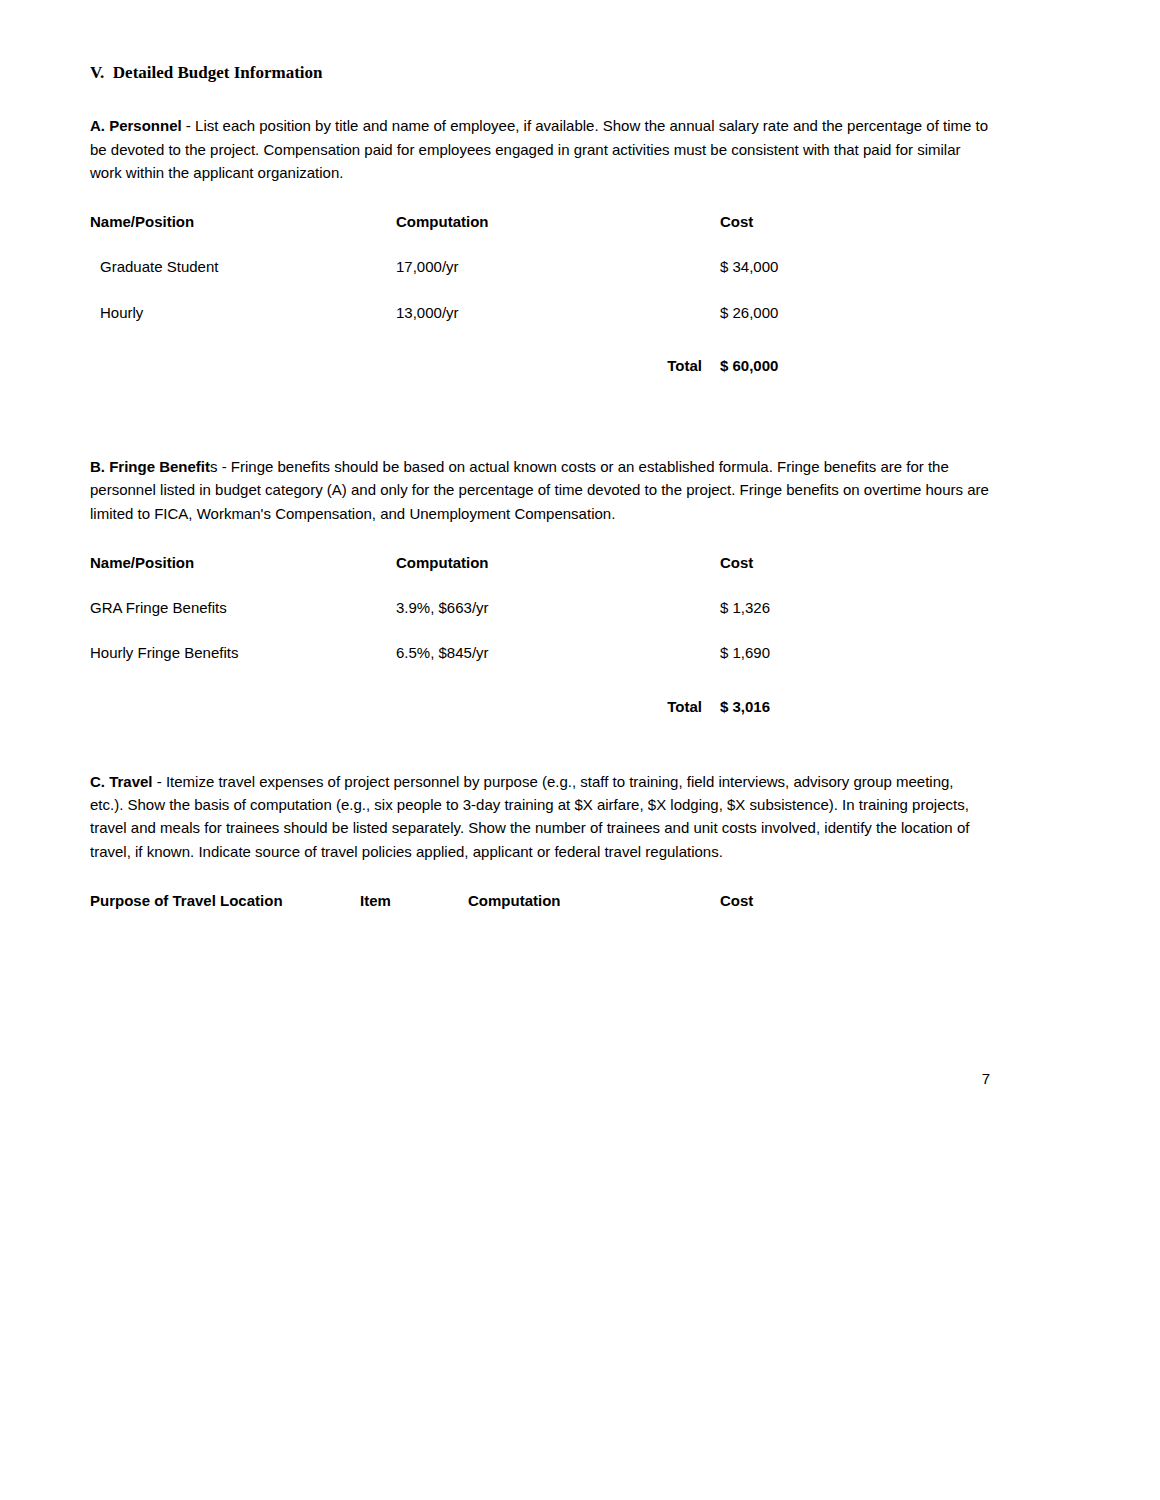V. Detailed Budget Information
A. Personnel - List each position by title and name of employee, if available. Show the annual salary rate and the percentage of time to be devoted to the project. Compensation paid for employees engaged in grant activities must be consistent with that paid for similar work within the applicant organization.
| Name/Position | Computation | Cost |
| --- | --- | --- |
| Graduate Student | 17,000/yr | $ 34,000 |
| Hourly | 13,000/yr | $ 26,000 |
| | Total | $ 60,000 |
B. Fringe Benefits - Fringe benefits should be based on actual known costs or an established formula. Fringe benefits are for the personnel listed in budget category (A) and only for the percentage of time devoted to the project. Fringe benefits on overtime hours are limited to FICA, Workman's Compensation, and Unemployment Compensation.
| Name/Position | Computation | Cost |
| --- | --- | --- |
| GRA Fringe Benefits | 3.9%, $663/yr | $ 1,326 |
| Hourly Fringe Benefits | 6.5%, $845/yr | $ 1,690 |
| | Total | $ 3,016 |
C. Travel - Itemize travel expenses of project personnel by purpose (e.g., staff to training, field interviews, advisory group meeting, etc.). Show the basis of computation (e.g., six people to 3-day training at $X airfare, $X lodging, $X subsistence). In training projects, travel and meals for trainees should be listed separately. Show the number of trainees and unit costs involved, identify the location of travel, if known. Indicate source of travel policies applied, applicant or federal travel regulations.
| Purpose of Travel Location | Item | Computation | Cost |
| --- | --- | --- | --- |
7